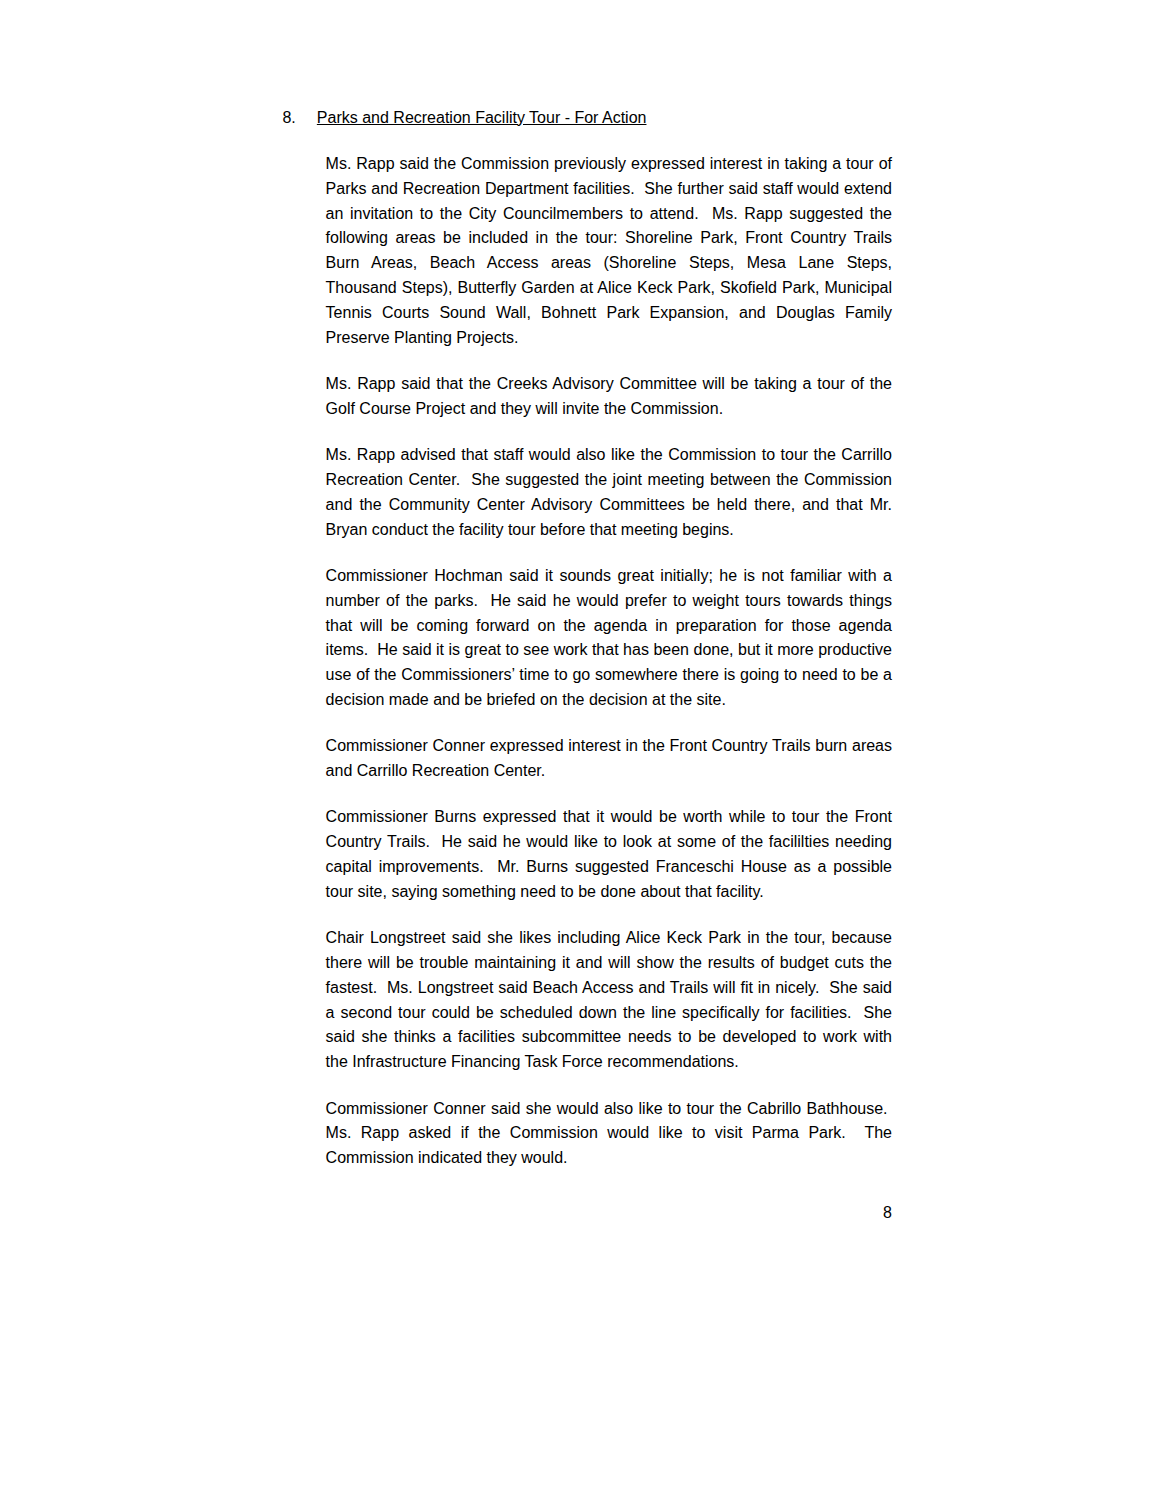8. Parks and Recreation Facility Tour - For Action
Ms. Rapp said the Commission previously expressed interest in taking a tour of Parks and Recreation Department facilities. She further said staff would extend an invitation to the City Councilmembers to attend. Ms. Rapp suggested the following areas be included in the tour: Shoreline Park, Front Country Trails Burn Areas, Beach Access areas (Shoreline Steps, Mesa Lane Steps, Thousand Steps), Butterfly Garden at Alice Keck Park, Skofield Park, Municipal Tennis Courts Sound Wall, Bohnett Park Expansion, and Douglas Family Preserve Planting Projects.
Ms. Rapp said that the Creeks Advisory Committee will be taking a tour of the Golf Course Project and they will invite the Commission.
Ms. Rapp advised that staff would also like the Commission to tour the Carrillo Recreation Center. She suggested the joint meeting between the Commission and the Community Center Advisory Committees be held there, and that Mr. Bryan conduct the facility tour before that meeting begins.
Commissioner Hochman said it sounds great initially; he is not familiar with a number of the parks. He said he would prefer to weight tours towards things that will be coming forward on the agenda in preparation for those agenda items. He said it is great to see work that has been done, but it more productive use of the Commissioners’ time to go somewhere there is going to need to be a decision made and be briefed on the decision at the site.
Commissioner Conner expressed interest in the Front Country Trails burn areas and Carrillo Recreation Center.
Commissioner Burns expressed that it would be worth while to tour the Front Country Trails. He said he would like to look at some of the facililties needing capital improvements. Mr. Burns suggested Franceschi House as a possible tour site, saying something need to be done about that facility.
Chair Longstreet said she likes including Alice Keck Park in the tour, because there will be trouble maintaining it and will show the results of budget cuts the fastest. Ms. Longstreet said Beach Access and Trails will fit in nicely. She said a second tour could be scheduled down the line specifically for facilities. She said she thinks a facilities subcommittee needs to be developed to work with the Infrastructure Financing Task Force recommendations.
Commissioner Conner said she would also like to tour the Cabrillo Bathhouse. Ms. Rapp asked if the Commission would like to visit Parma Park. The Commission indicated they would.
8